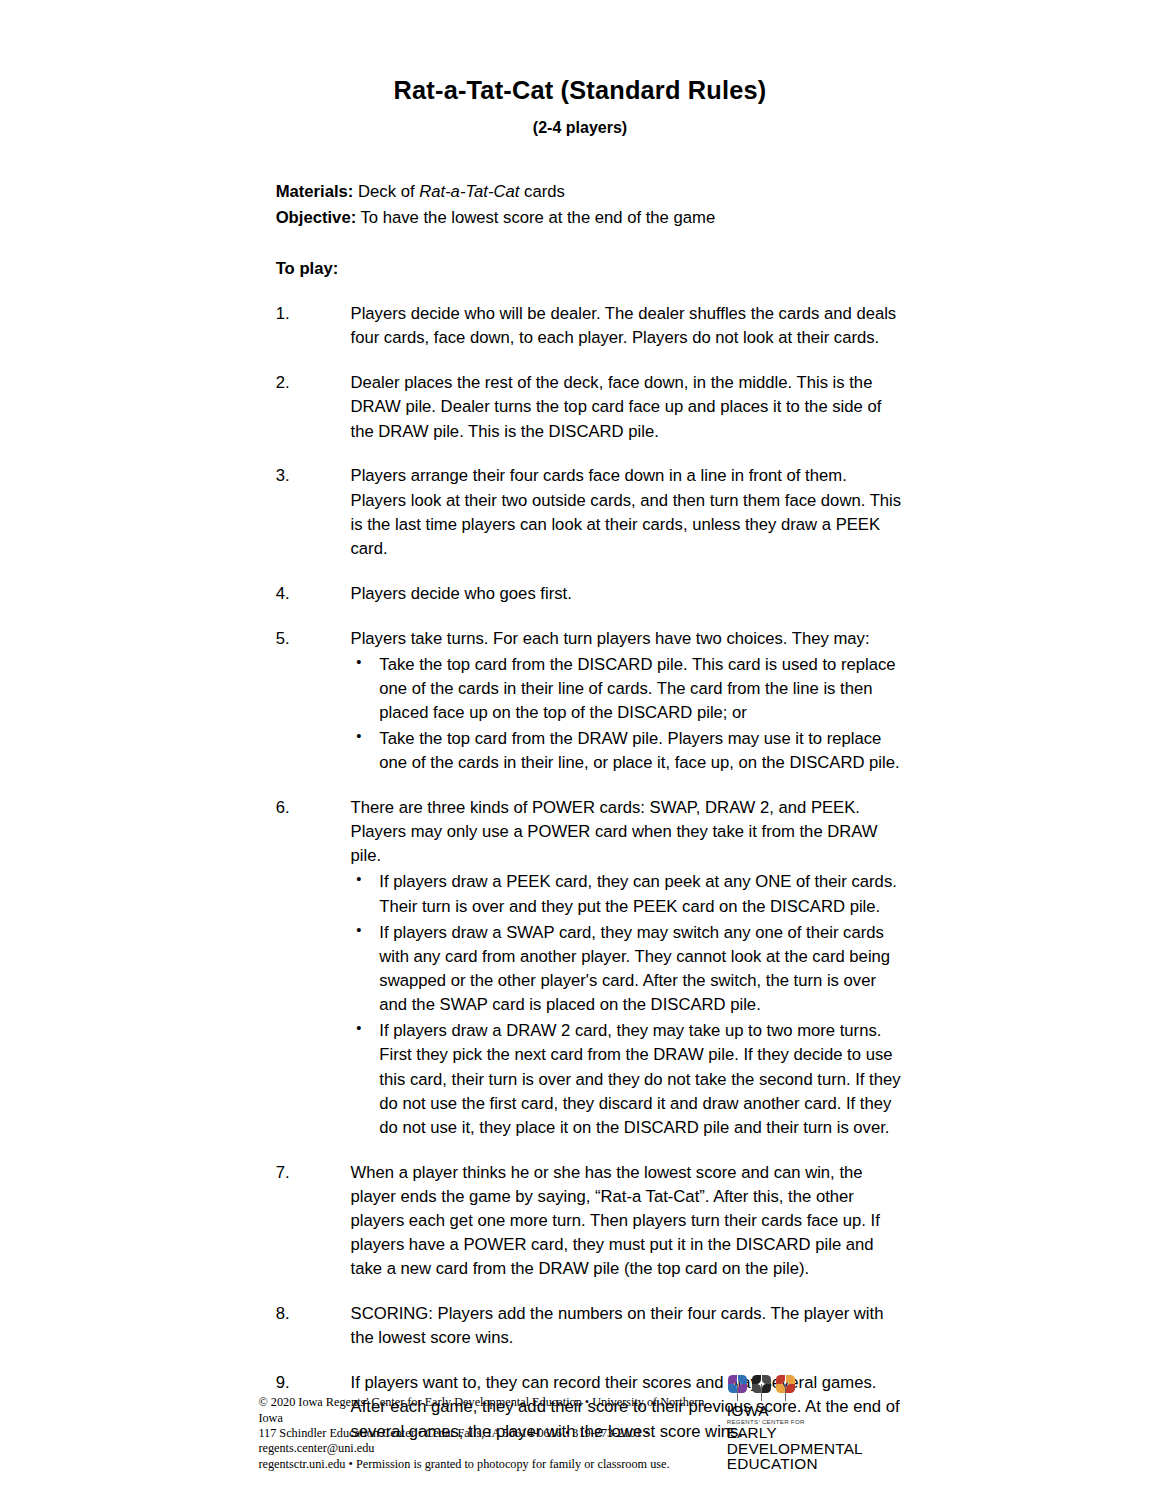Rat-a-Tat-Cat (Standard Rules)
(2-4 players)
Materials: Deck of Rat-a-Tat-Cat cards
Objective: To have the lowest score at the end of the game
To play:
1. Players decide who will be dealer. The dealer shuffles the cards and deals four cards, face down, to each player. Players do not look at their cards.
2. Dealer places the rest of the deck, face down, in the middle. This is the DRAW pile. Dealer turns the top card face up and places it to the side of the DRAW pile. This is the DISCARD pile.
3. Players arrange their four cards face down in a line in front of them. Players look at their two outside cards, and then turn them face down. This is the last time players can look at their cards, unless they draw a PEEK card.
4. Players decide who goes first.
5. Players take turns. For each turn players have two choices. They may:
Take the top card from the DISCARD pile. This card is used to replace one of the cards in their line of cards. The card from the line is then placed face up on the top of the DISCARD pile; or
Take the top card from the DRAW pile. Players may use it to replace one of the cards in their line, or place it, face up, on the DISCARD pile.
6. There are three kinds of POWER cards: SWAP, DRAW 2, and PEEK. Players may only use a POWER card when they take it from the DRAW pile.
If players draw a PEEK card, they can peek at any ONE of their cards. Their turn is over and they put the PEEK card on the DISCARD pile.
If players draw a SWAP card, they may switch any one of their cards with any card from another player. They cannot look at the card being swapped or the other player's card. After the switch, the turn is over and the SWAP card is placed on the DISCARD pile.
If players draw a DRAW 2 card, they may take up to two more turns. First they pick the next card from the DRAW pile. If they decide to use this card, their turn is over and they do not take the second turn. If they do not use the first card, they discard it and draw another card. If they do not use it, they place it on the DISCARD pile and their turn is over.
7. When a player thinks he or she has the lowest score and can win, the player ends the game by saying, “Rat-a Tat-Cat”. After this, the other players each get one more turn. Then players turn their cards face up. If players have a POWER card, they must put it in the DISCARD pile and take a new card from the DRAW pile (the top card on the pile).
8. SCORING: Players add the numbers on their four cards. The player with the lowest score wins.
9. If players want to, they can record their scores and play several games. After each game, they add their score to their previous score. At the end of several games, the player with the lowest score wins.
© 2020 Iowa Regents’ Center for Early Developmental Education • University of Northern Iowa
117 Schindler Education Center • Cedar Falls, IA 50614-0616 • 319-273-2101 • regents.center@uni.edu
regentsctr.uni.edu • Permission is granted to photocopy for family or classroom use.
IOWA
REGENTS’ CENTER FOR
EARLY DEVELOPMENTAL
EDUCATION